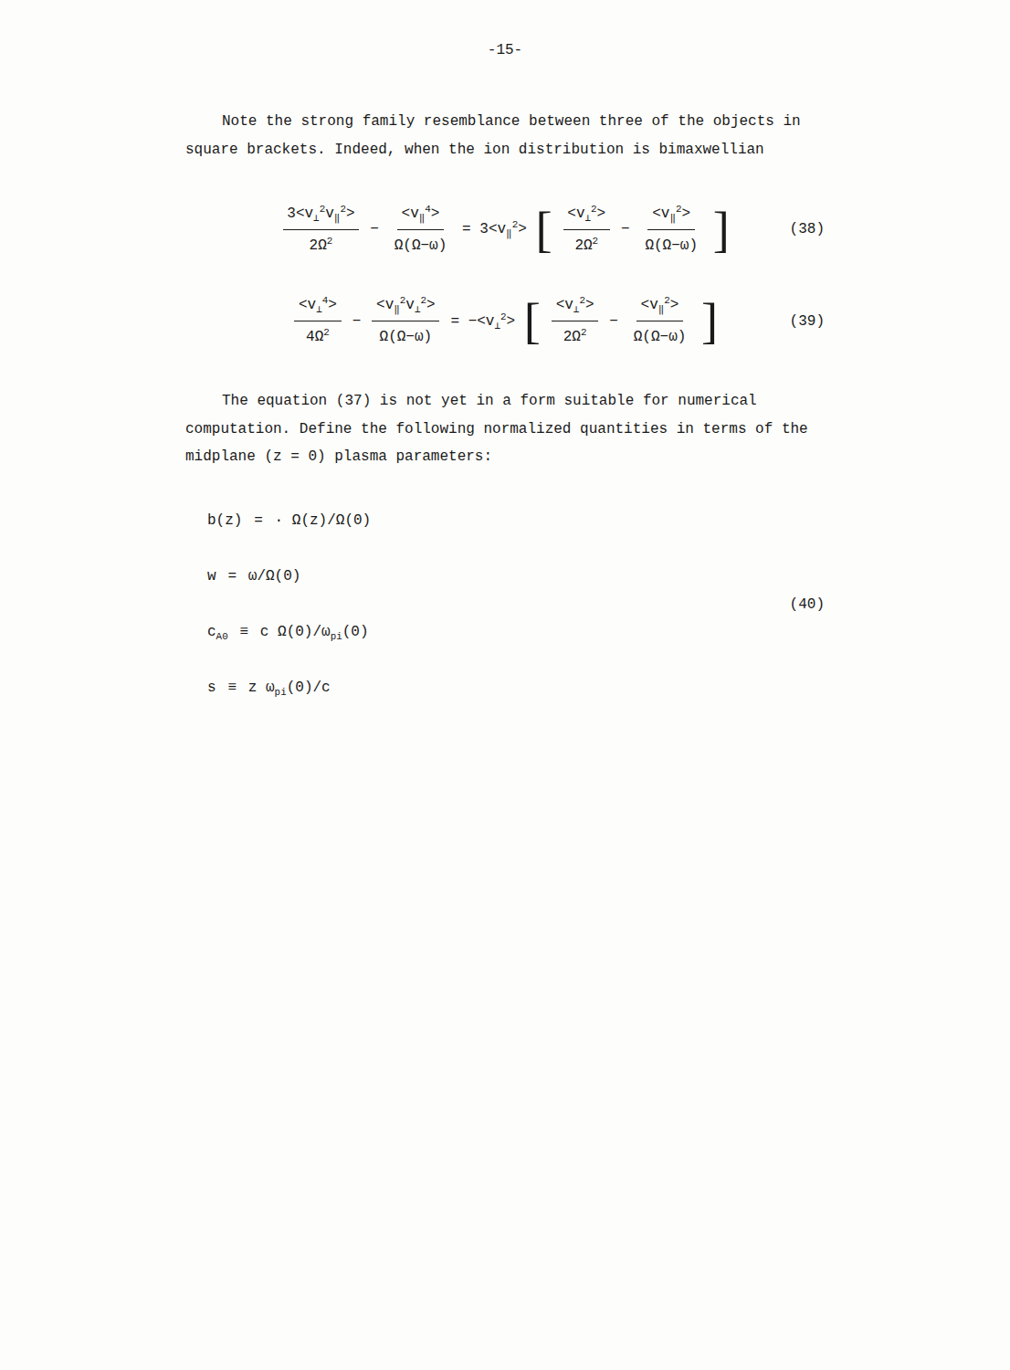-15-
Note the strong family resemblance between three of the objects in square brackets. Indeed, when the ion distribution is bimaxwellian
3<v⊥2v‖2> 2Ω2 − <v‖4> Ω(Ω−ω) = 3<v‖2> [ <v⊥2> 2Ω2 − <v‖2> Ω(Ω−ω) ] (38)
<v⊥4> 4Ω2 − <v‖2v⊥2> Ω(Ω−ω) = −<v⊥2> [ <v⊥2> 2Ω2 − <v‖2> Ω(Ω−ω) ] (39)
The equation (37) is not yet in a form suitable for numerical computation. Define the following normalized quantities in terms of the midplane (z = 0) plasma parameters:
b(z)=· Ω(z)/Ω(0)
w=ω/Ω(0)
cA0≡c Ω(0)/ωpi(0)
s≡z ωpi(0)/c
(40)